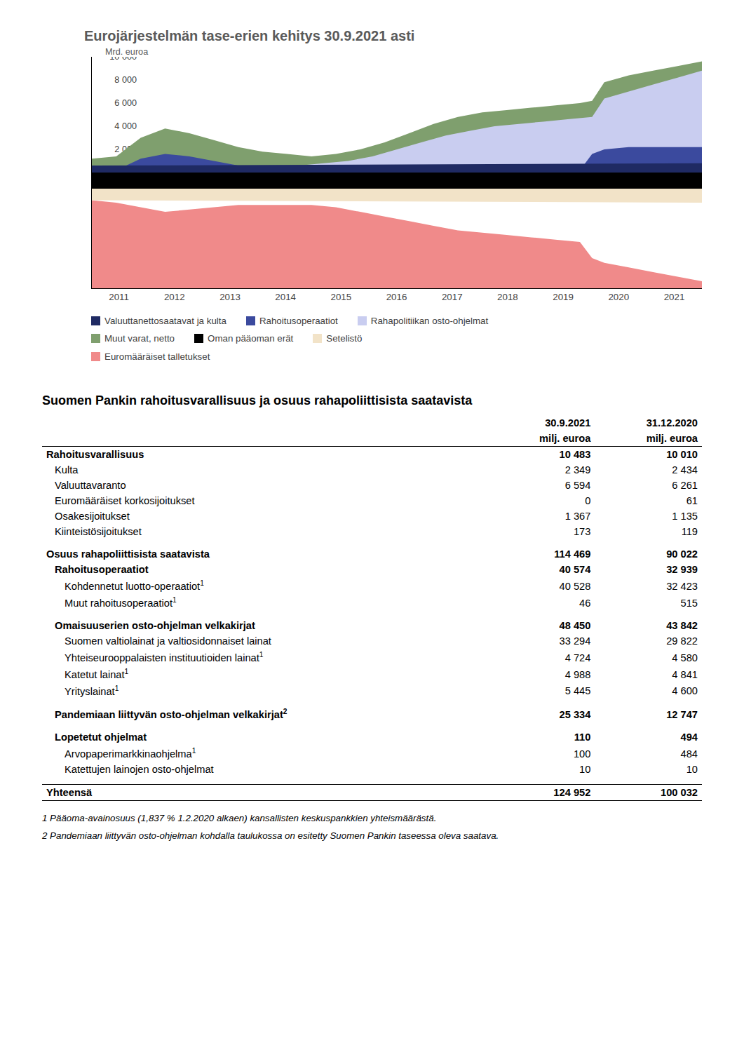Eurojärjestelmän tase-erien kehitys 30.9.2021 asti
Mrd. euroa
10 000 8 000 6 000 4 000 2 000 0 -2 000 -4 000 -6 000 -8 000 -10 000
2011 2012 2013 2014 2015 2016 2017 2018 2019 2020 2021
Valuuttanettosaatavat ja kulta
Rahoitusoperaatiot
Rahapolitiikan osto-ohjelmat
Muut varat, netto
Oman pääoman erät
Setelistö
Euromääräiset talletukset
Suomen Pankin rahoitusvarallisuus ja osuus rahapoliittisista saatavista
| | 30.9.2021 | 31.12.2020 |
| --- | --- | --- |
| | milj. euroa | milj. euroa |
| Rahoitusvarallisuus | 10 483 | 10 010 |
| Kulta | 2 349 | 2 434 |
| Valuuttavaranto | 6 594 | 6 261 |
| Euromääräiset korkosijoitukset | 0 | 61 |
| Osakesijoitukset | 1 367 | 1 135 |
| Kiinteistösijoitukset | 173 | 119 |
| Osuus rahapoliittisista saatavista | 114 469 | 90 022 |
| Rahoitusoperaatiot | 40 574 | 32 939 |
| Kohdennetut luotto-operaatiot 1 | 40 528 | 32 423 |
| Muut rahoitusoperaatiot 1 | 46 | 515 |
| Omaisuuserien osto-ohjelman velkakirjat | 48 450 | 43 842 |
| Suomen valtiolainat ja valtiosidonnaiset lainat | 33 294 | 29 822 |
| Yhteiseurooppalaisten instituutioiden lainat 1 | 4 724 | 4 580 |
| Katetut lainat 1 | 4 988 | 4 841 |
| Yrityslainat 1 | 5 445 | 4 600 |
| Pandemiaan liittyvän osto-ohjelman velkakirjat 2 | 25 334 | 12 747 |
| Lopetetut ohjelmat | 110 | 494 |
| Arvopaperimarkkinaohjelma 1 | 100 | 484 |
| Katettujen lainojen osto-ohjelmat | 10 | 10 |
| Yhteensä | 124 952 | 100 032 |
1 Pääoma-avainosuus (1,837 % 1.2.2020 alkaen) kansallisten keskuspankkien yhteismäärästä.
2 Pandemiaan liittyvän osto-ohjelman kohdalla taulukossa on esitetty Suomen Pankin taseessa oleva saatava.